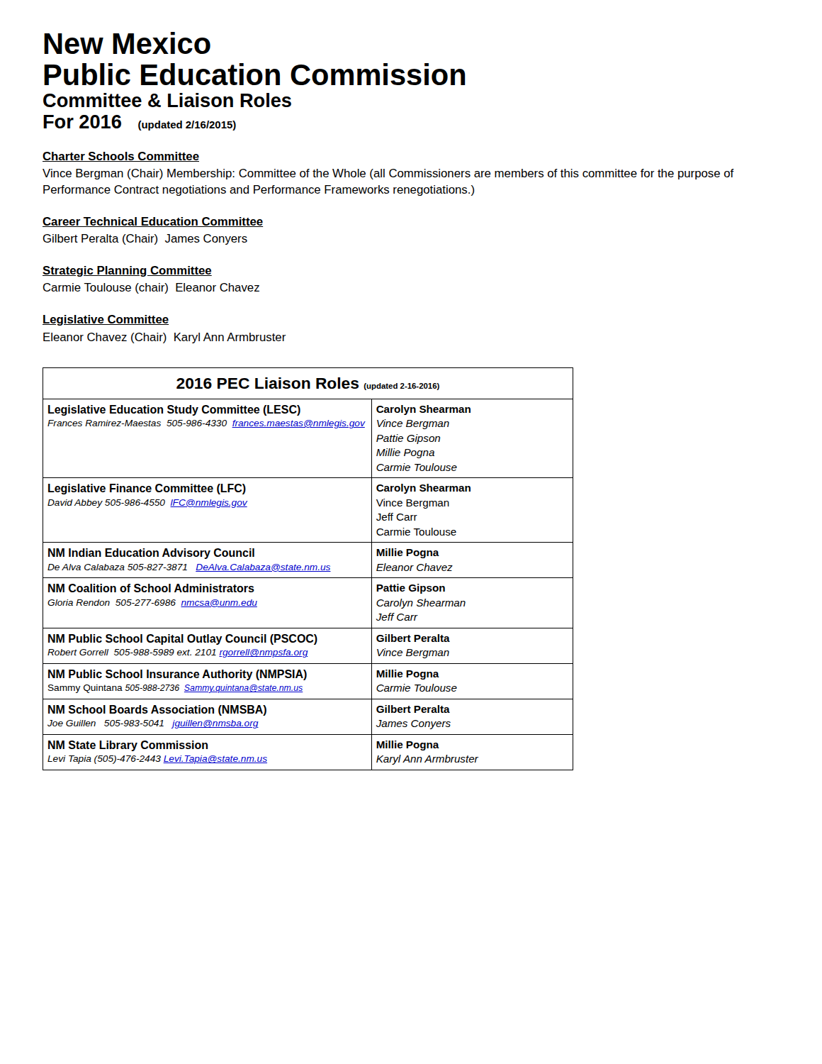New MexicoPublic Education Commission
Committee & Liaison Roles
For 2016 (updated 2/16/2015)
Charter Schools Committee
Vince Bergman (Chair) Membership: Committee of the Whole (all Commissioners are members of this committee for the purpose of Performance Contract negotiations and Performance Frameworks renegotiations.)
Career Technical Education Committee
Gilbert Peralta (Chair) James Conyers
Strategic Planning Committee
Carmie Toulouse (chair) Eleanor Chavez
Legislative Committee
Eleanor Chavez (Chair) Karyl Ann Armbruster
| 2016 PEC Liaison Roles (updated 2-16-2016) |
| --- |
| Legislative Education Study Committee (LESC) Frances Ramirez-Maestas 505-986-4330 frances.maestas@nmlegis.gov | Carolyn Shearman Vince Bergman Pattie Gipson Millie Pogna Carmie Toulouse |
| Legislative Finance Committee (LFC) David Abbey 505-986-4550 lFC@nmlegis.gov | Carolyn Shearman Vince Bergman Jeff Carr Carmie Toulouse |
| NM Indian Education Advisory Council De Alva Calabaza 505-827-3871 DeAlva.Calabaza@state.nm.us | Millie Pogna Eleanor Chavez |
| NM Coalition of School Administrators Gloria Rendon 505-277-6986 nmcsa@unm.edu | Pattie Gipson Carolyn Shearman Jeff Carr |
| NM Public School Capital Outlay Council (PSCOC) Robert Gorrell 505-988-5989 ext. 2101 rgorrell@nmpsfa.org | Gilbert Peralta Vince Bergman |
| NM Public School Insurance Authority (NMPSIA) Sammy Quintana 505-988-2736 Sammy.quintana@state.nm.us | Millie Pogna Carmie Toulouse |
| NM School Boards Association (NMSBA) Joe Guillen 505-983-5041 jguillen@nmsba.org | Gilbert Peralta James Conyers |
| NM State Library Commission Levi Tapia (505)-476-2443 Levi.Tapia@state.nm.us | Millie Pogna Karyl Ann Armbruster |